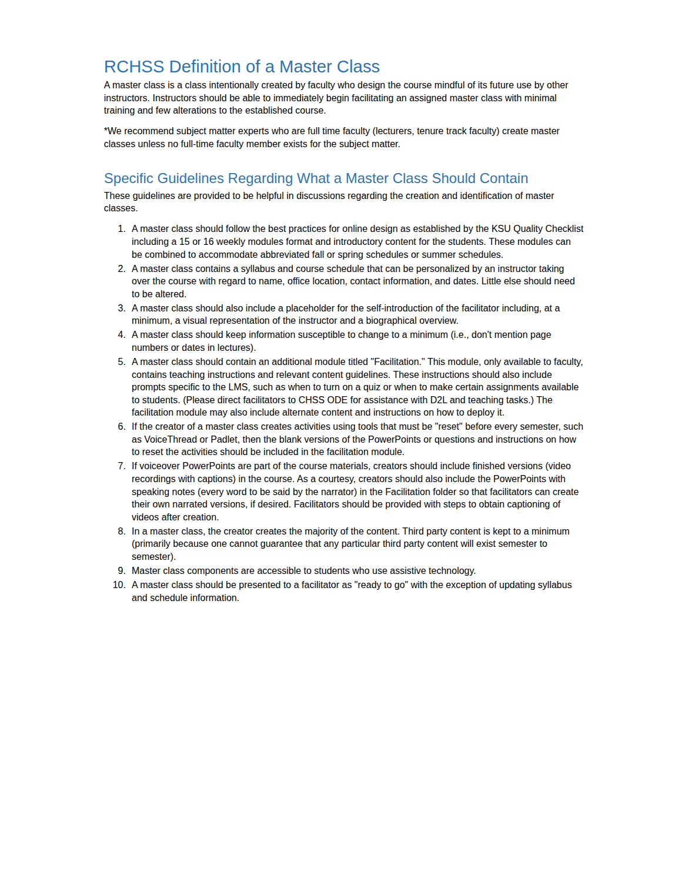RCHSS Definition of a Master Class
A master class is a class intentionally created by faculty who design the course mindful of its future use by other instructors. Instructors should be able to immediately begin facilitating an assigned master class with minimal training and few alterations to the established course.
*We recommend subject matter experts who are full time faculty (lecturers, tenure track faculty) create master classes unless no full-time faculty member exists for the subject matter.
Specific Guidelines Regarding What a Master Class Should Contain
These guidelines are provided to be helpful in discussions regarding the creation and identification of master classes.
A master class should follow the best practices for online design as established by the KSU Quality Checklist including a 15 or 16 weekly modules format and introductory content for the students. These modules can be combined to accommodate abbreviated fall or spring schedules or summer schedules.
A master class contains a syllabus and course schedule that can be personalized by an instructor taking over the course with regard to name, office location, contact information, and dates. Little else should need to be altered.
A master class should also include a placeholder for the self-introduction of the facilitator including, at a minimum, a visual representation of the instructor and a biographical overview.
A master class should keep information susceptible to change to a minimum (i.e., don't mention page numbers or dates in lectures).
A master class should contain an additional module titled "Facilitation." This module, only available to faculty, contains teaching instructions and relevant content guidelines. These instructions should also include prompts specific to the LMS, such as when to turn on a quiz or when to make certain assignments available to students. (Please direct facilitators to CHSS ODE for assistance with D2L and teaching tasks.) The facilitation module may also include alternate content and instructions on how to deploy it.
If the creator of a master class creates activities using tools that must be "reset" before every semester, such as VoiceThread or Padlet, then the blank versions of the PowerPoints or questions and instructions on how to reset the activities should be included in the facilitation module.
If voiceover PowerPoints are part of the course materials, creators should include finished versions (video recordings with captions) in the course. As a courtesy, creators should also include the PowerPoints with speaking notes (every word to be said by the narrator) in the Facilitation folder so that facilitators can create their own narrated versions, if desired. Facilitators should be provided with steps to obtain captioning of videos after creation.
In a master class, the creator creates the majority of the content. Third party content is kept to a minimum (primarily because one cannot guarantee that any particular third party content will exist semester to semester).
Master class components are accessible to students who use assistive technology.
A master class should be presented to a facilitator as "ready to go" with the exception of updating syllabus and schedule information.